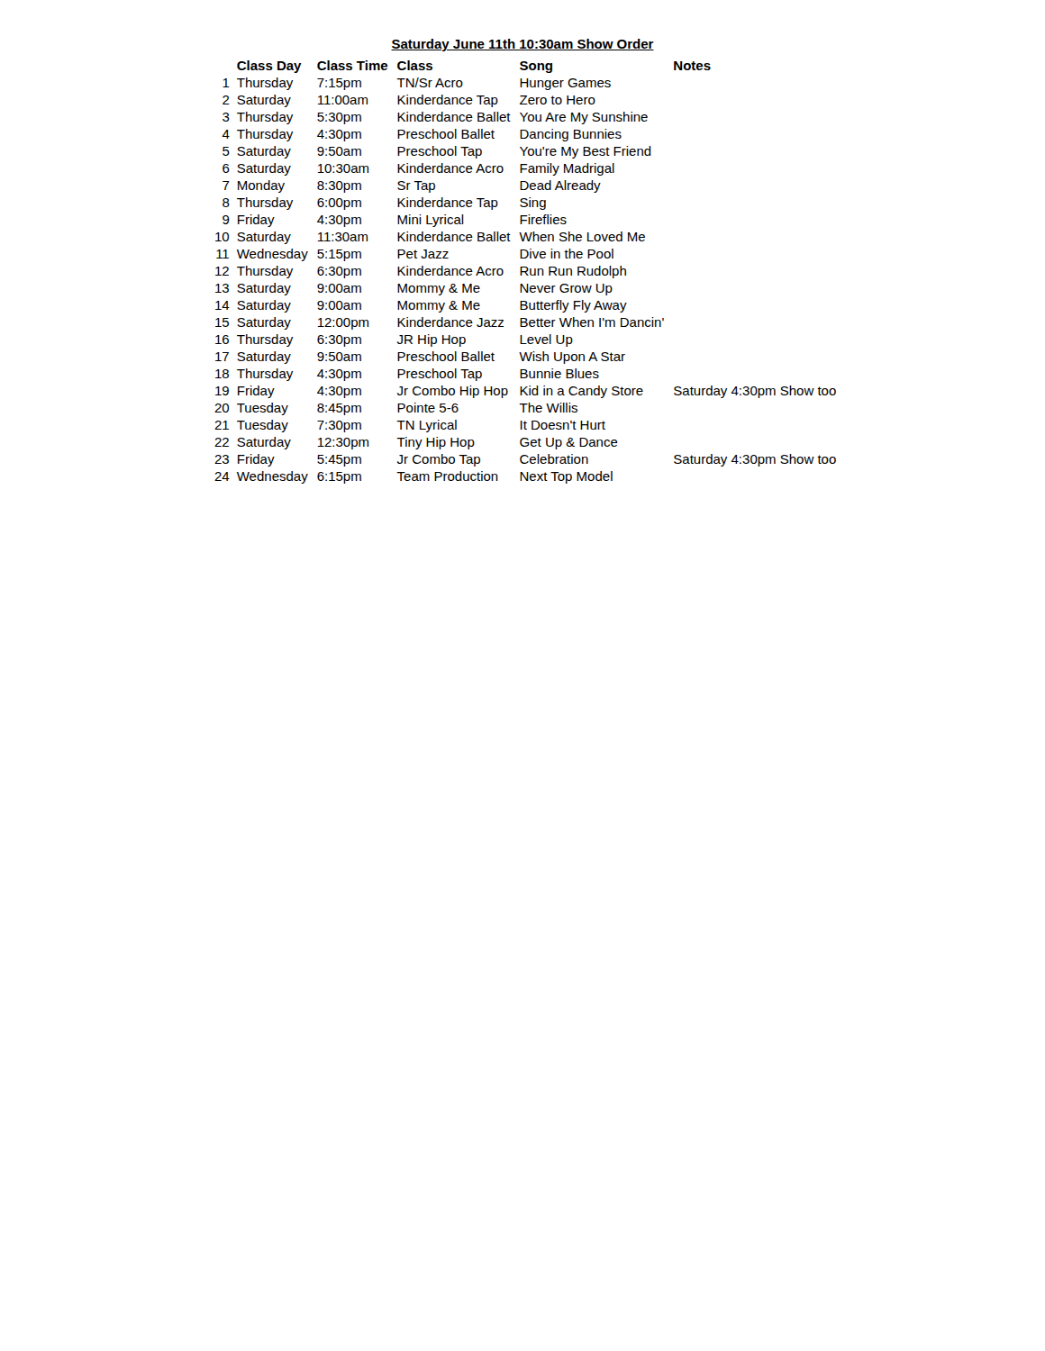Saturday June 11th 10:30am Show Order
| | Class Day | Class Time | Class | Song | Notes |
| --- | --- | --- | --- | --- | --- |
| 1 | Thursday | 7:15pm | TN/Sr Acro | Hunger Games | |
| 2 | Saturday | 11:00am | Kinderdance Tap | Zero to Hero | |
| 3 | Thursday | 5:30pm | Kinderdance Ballet | You Are My Sunshine | |
| 4 | Thursday | 4:30pm | Preschool Ballet | Dancing Bunnies | |
| 5 | Saturday | 9:50am | Preschool Tap | You're My Best Friend | |
| 6 | Saturday | 10:30am | Kinderdance Acro | Family Madrigal | |
| 7 | Monday | 8:30pm | Sr Tap | Dead Already | |
| 8 | Thursday | 6:00pm | Kinderdance Tap | Sing | |
| 9 | Friday | 4:30pm | Mini Lyrical | Fireflies | |
| 10 | Saturday | 11:30am | Kinderdance Ballet | When She Loved Me | |
| 11 | Wednesday | 5:15pm | Pet Jazz | Dive in the Pool | |
| 12 | Thursday | 6:30pm | Kinderdance Acro | Run Run Rudolph | |
| 13 | Saturday | 9:00am | Mommy & Me | Never Grow Up | |
| 14 | Saturday | 9:00am | Mommy & Me | Butterfly Fly Away | |
| 15 | Saturday | 12:00pm | Kinderdance Jazz | Better When I'm Dancin' | |
| 16 | Thursday | 6:30pm | JR Hip Hop | Level Up | |
| 17 | Saturday | 9:50am | Preschool Ballet | Wish Upon A Star | |
| 18 | Thursday | 4:30pm | Preschool Tap | Bunnie Blues | |
| 19 | Friday | 4:30pm | Jr Combo Hip Hop | Kid in a Candy Store | Saturday 4:30pm Show too |
| 20 | Tuesday | 8:45pm | Pointe 5-6 | The Willis | |
| 21 | Tuesday | 7:30pm | TN Lyrical | It Doesn't Hurt | |
| 22 | Saturday | 12:30pm | Tiny Hip Hop | Get Up & Dance | |
| 23 | Friday | 5:45pm | Jr Combo Tap | Celebration | Saturday 4:30pm Show too |
| 24 | Wednesday | 6:15pm | Team Production | Next Top Model | |